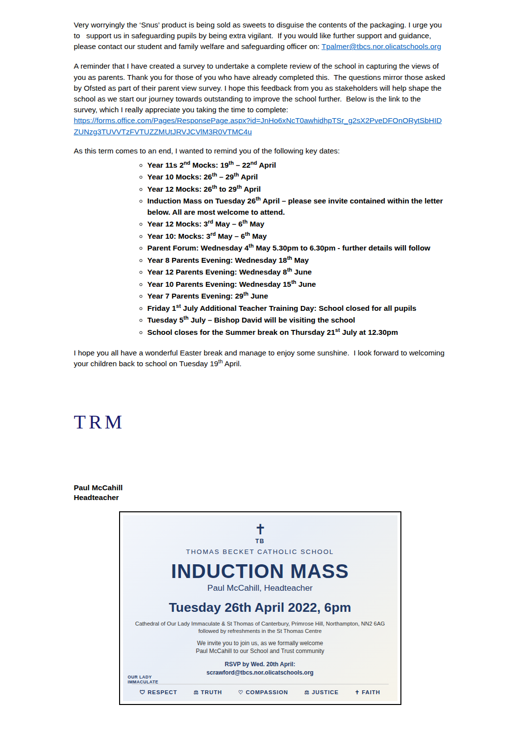Very worryingly the ‘Snus’ product is being sold as sweets to disguise the contents of the packaging. I urge you to support us in safeguarding pupils by being extra vigilant. If you would like further support and guidance, please contact our student and family welfare and safeguarding officer on: Tpalmer@tbcs.nor.olicatschools.org
A reminder that I have created a survey to undertake a complete review of the school in capturing the views of you as parents. Thank you for those of you who have already completed this. The questions mirror those asked by Ofsted as part of their parent view survey. I hope this feedback from you as stakeholders will help shape the school as we start our journey towards outstanding to improve the school further. Below is the link to the survey, which I really appreciate you taking the time to complete:
https://forms.office.com/Pages/ResponsePage.aspx?id=JnHo6xNcT0awhidhpTSr_g2sX2PveDFOnORytSbHIDZUNzg3TUVVTzFVTUZZMUtJRVJCVlM3R0VTMC4u
As this term comes to an end, I wanted to remind you of the following key dates:
Year 11s 2nd Mocks: 19th – 22nd April
Year 10 Mocks: 26th – 29th April
Year 12 Mocks: 26th to 29th April
Induction Mass on Tuesday 26th April – please see invite contained within the letter below. All are most welcome to attend.
Year 12 Mocks: 3rd May – 6th May
Year 10: Mocks: 3rd May – 6th May
Parent Forum: Wednesday 4th May 5.30pm to 6.30pm - further details will follow
Year 8 Parents Evening: Wednesday 18th May
Year 12 Parents Evening: Wednesday 8th June
Year 10 Parents Evening: Wednesday 15th June
Year 7 Parents Evening: 29th June
Friday 1st July Additional Teacher Training Day: School closed for all pupils
Tuesday 5th July – Bishop David will be visiting the school
School closes for the Summer break on Thursday 21st July at 12.30pm
I hope you all have a wonderful Easter break and manage to enjoy some sunshine. I look forward to welcoming your children back to school on Tuesday 19th April.
T R M
Paul McCahill
Headteacher
✝
TB
THOMAS BECKET CATHOLIC SCHOOL
INDUCTION MASS
Paul McCahill, Headteacher
Tuesday 26th April 2022, 6pm
Cathedral of Our Lady Immaculate & St Thomas of Canterbury, Primrose Hill, Northampton, NN2 6AG
followed by refreshments in the St Thomas Centre
We invite you to join us, as we formally welcome
Paul McCahill to our School and Trust community
RSVP by Wed. 20th April:
scrawford@tbcs.nor.olicatschools.org
OUR LADY
IMMACULATE
🛡 RESPECT ⚖ TRUTH ♡ COMPASSION ⚖ JUSTICE ✝ FAITH